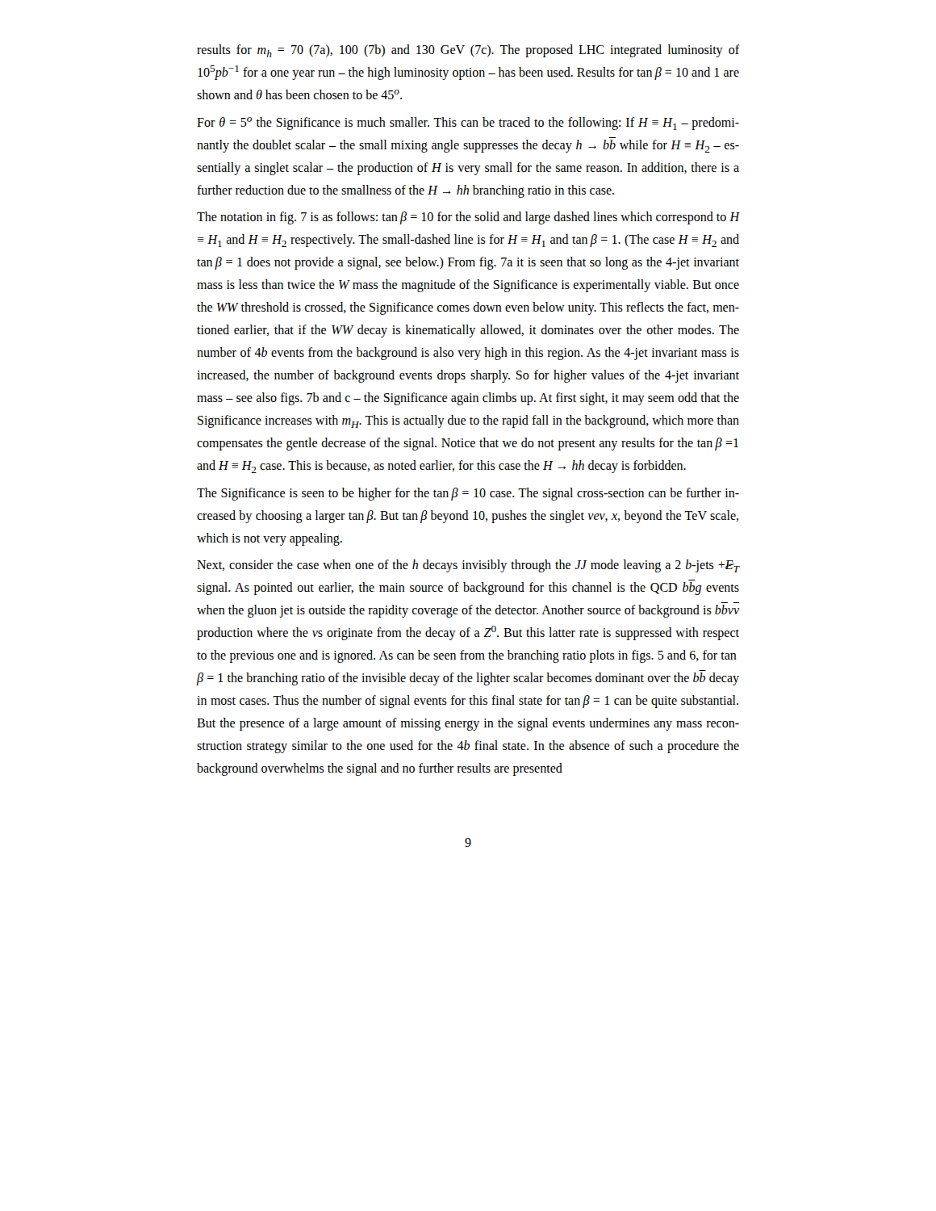results for mh = 70 (7a), 100 (7b) and 130 GeV (7c). The proposed LHC integrated luminosity of 105pb−1 for a one year run – the high luminosity option – has been used. Results for tan β = 10 and 1 are shown and θ has been chosen to be 45o.
For θ = 5o the Significance is much smaller. This can be traced to the following: If H ≡ H1 – predominantly the doublet scalar – the small mixing angle suppresses the decay h → bb while for H ≡ H2 – essentially a singlet scalar – the production of H is very small for the same reason. In addition, there is a further reduction due to the smallness of the H → hh branching ratio in this case.
The notation in fig. 7 is as follows: tan β = 10 for the solid and large dashed lines which correspond to H ≡ H1 and H ≡ H2 respectively. The small-dashed line is for H ≡ H1 and tan β = 1. (The case H ≡ H2 and tan β = 1 does not provide a signal, see below.) From fig. 7a it is seen that so long as the 4-jet invariant mass is less than twice the W mass the magnitude of the Significance is experimentally viable. But once the WW threshold is crossed, the Significance comes down even below unity. This reflects the fact, mentioned earlier, that if the WW decay is kinematically allowed, it dominates over the other modes. The number of 4b events from the background is also very high in this region. As the 4-jet invariant mass is increased, the number of background events drops sharply. So for higher values of the 4-jet invariant mass – see also figs. 7b and c – the Significance again climbs up. At first sight, it may seem odd that the Significance increases with mH. This is actually due to the rapid fall in the background, which more than compensates the gentle decrease of the signal. Notice that we do not present any results for the tan β =1 and H ≡ H2 case. This is because, as noted earlier, for this case the H → hh decay is forbidden.
The Significance is seen to be higher for the tan β = 10 case. The signal cross-section can be further increased by choosing a larger tan β. But tan β beyond 10, pushes the singlet vev, x, beyond the TeV scale, which is not very appealing.
Next, consider the case when one of the h decays invisibly through the JJ mode leaving a 2 b-jets +ET signal. As pointed out earlier, the main source of background for this channel is the QCD bbg events when the gluon jet is outside the rapidity coverage of the detector. Another source of background is bbνν production where the νs originate from the decay of a Z0. But this latter rate is suppressed with respect to the previous one and is ignored. As can be seen from the branching ratio plots in figs. 5 and 6, for tan β = 1 the branching ratio of the invisible decay of the lighter scalar becomes dominant over the bb decay in most cases. Thus the number of signal events for this final state for tan β = 1 can be quite substantial. But the presence of a large amount of missing energy in the signal events undermines any mass reconstruction strategy similar to the one used for the 4b final state. In the absence of such a procedure the background overwhelms the signal and no further results are presented
9